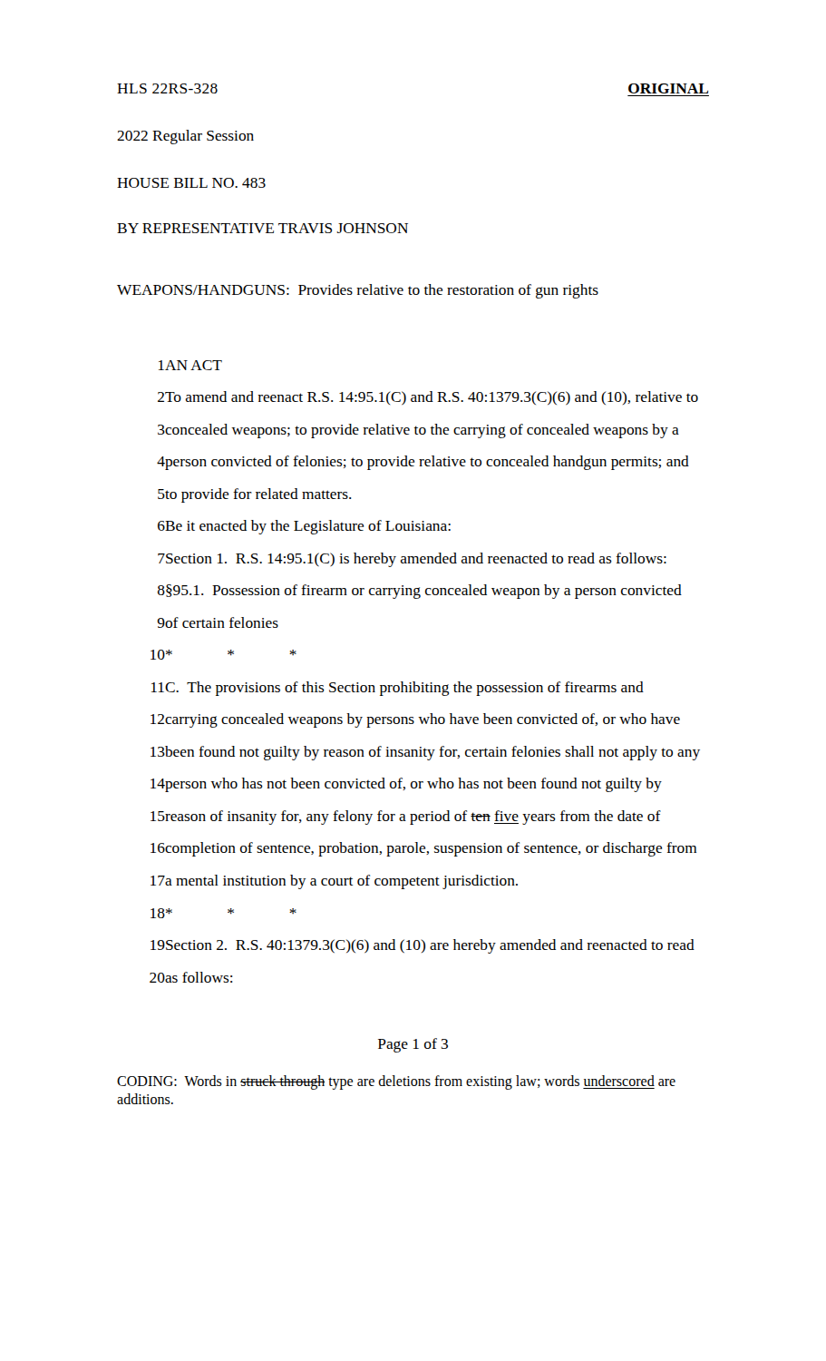HLS 22RS-328
ORIGINAL
2022 Regular Session
HOUSE BILL NO. 483
BY REPRESENTATIVE TRAVIS JOHNSON
WEAPONS/HANDGUNS: Provides relative to the restoration of gun rights
| 1 | AN ACT |
| 2 | To amend and reenact R.S. 14:95.1(C) and R.S. 40:1379.3(C)(6) and (10), relative to |
| 3 | concealed weapons; to provide relative to the carrying of concealed weapons by a |
| 4 | person convicted of felonies; to provide relative to concealed handgun permits; and |
| 5 | to provide for related matters. |
| 6 | Be it enacted by the Legislature of Louisiana: |
| 7 | Section 1. R.S. 14:95.1(C) is hereby amended and reenacted to read as follows: |
| 8 | §95.1. Possession of firearm or carrying concealed weapon by a person convicted |
| 9 | of certain felonies |
| 10 | * * * |
| 11 | C. The provisions of this Section prohibiting the possession of firearms and |
| 12 | carrying concealed weapons by persons who have been convicted of, or who have |
| 13 | been found not guilty by reason of insanity for, certain felonies shall not apply to any |
| 14 | person who has not been convicted of, or who has not been found not guilty by |
| 15 | reason of insanity for, any felony for a period of ten five years from the date of |
| 16 | completion of sentence, probation, parole, suspension of sentence, or discharge from |
| 17 | a mental institution by a court of competent jurisdiction. |
| 18 | * * * |
| 19 | Section 2. R.S. 40:1379.3(C)(6) and (10) are hereby amended and reenacted to read |
| 20 | as follows: |
Page 1 of 3
CODING: Words in struck through type are deletions from existing law; words underscored are additions.